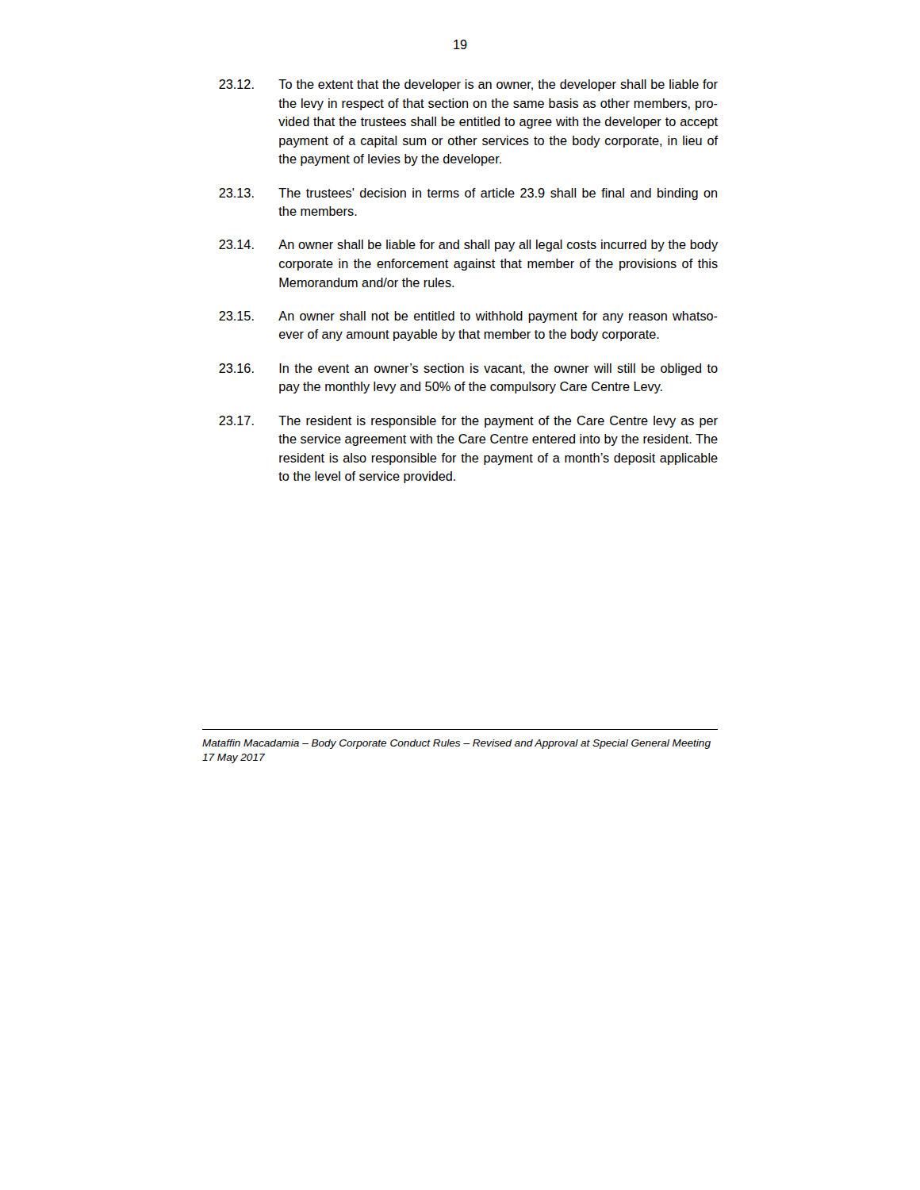19
23.12. To the extent that the developer is an owner, the developer shall be liable for the levy in respect of that section on the same basis as other members, provided that the trustees shall be entitled to agree with the developer to accept payment of a capital sum or other services to the body corporate, in lieu of the payment of levies by the developer.
23.13. The trustees' decision in terms of article 23.9 shall be final and binding on the members.
23.14. An owner shall be liable for and shall pay all legal costs incurred by the body corporate in the enforcement against that member of the provisions of this Memorandum and/or the rules.
23.15. An owner shall not be entitled to withhold payment for any reason whatsoever of any amount payable by that member to the body corporate.
23.16. In the event an owner’s section is vacant, the owner will still be obliged to pay the monthly levy and 50% of the compulsory Care Centre Levy.
23.17. The resident is responsible for the payment of the Care Centre levy as per the service agreement with the Care Centre entered into by the resident. The resident is also responsible for the payment of a month’s deposit applicable to the level of service provided.
Mataffin Macadamia – Body Corporate Conduct Rules – Revised and Approval at Special General Meeting 17 May 2017